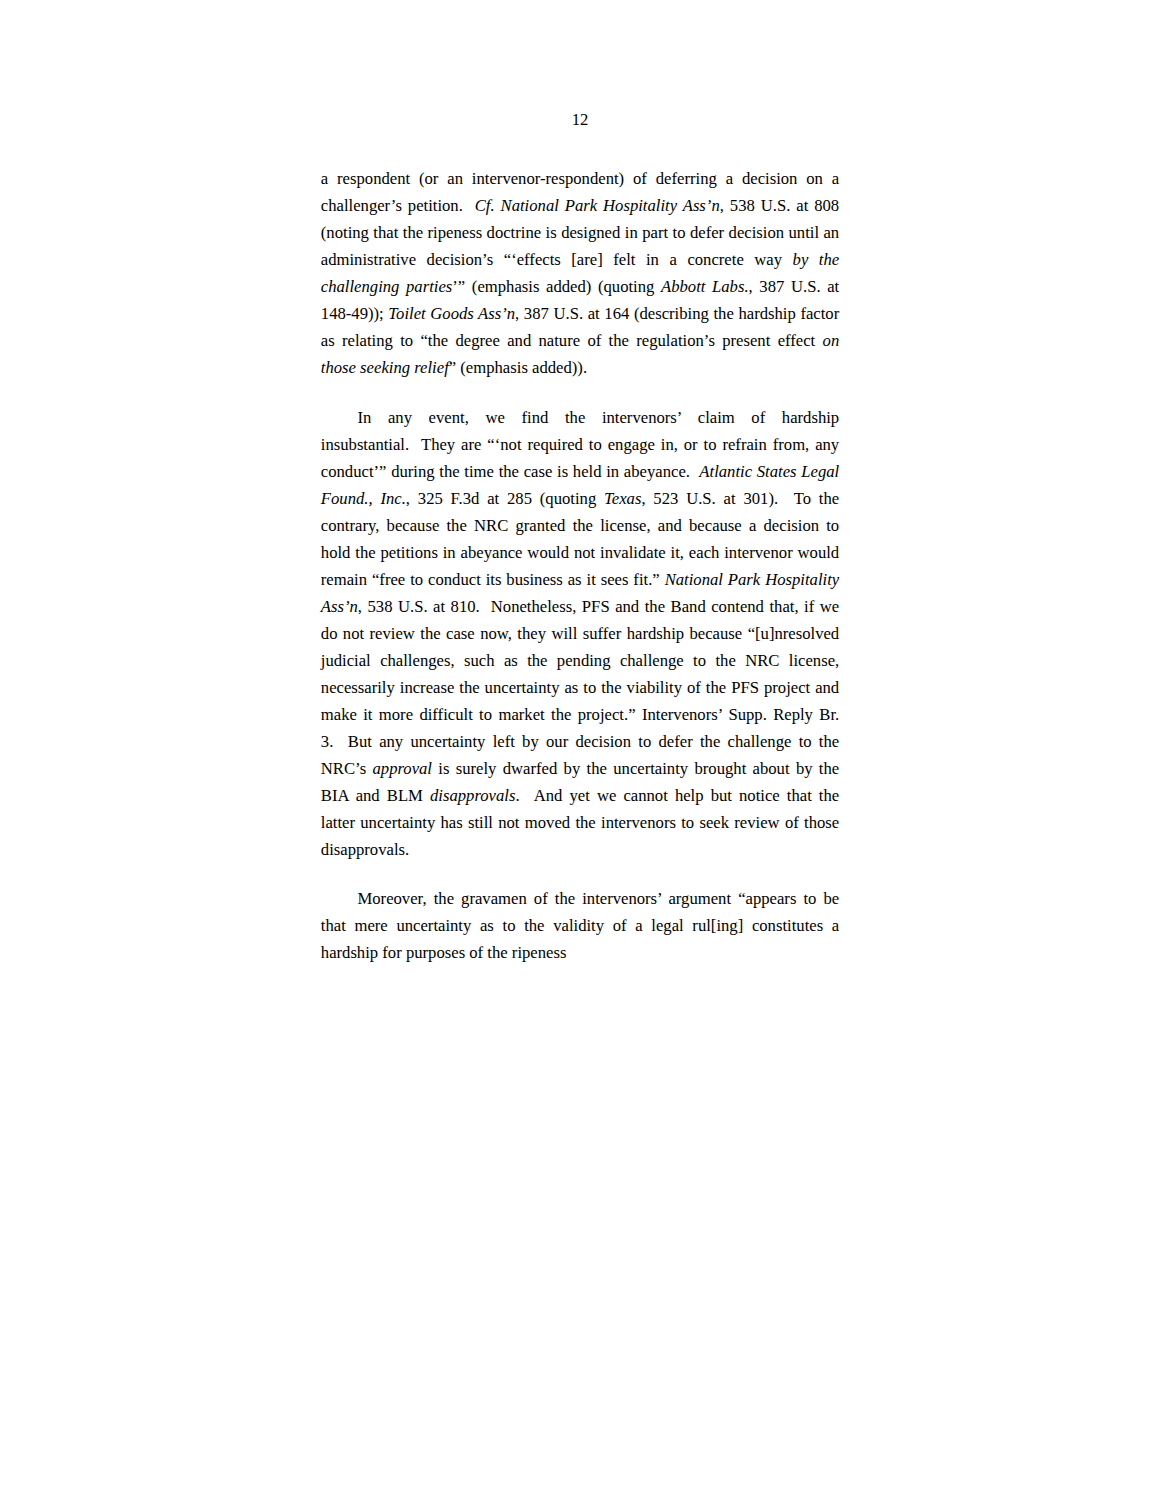12
a respondent (or an intervenor-respondent) of deferring a decision on a challenger’s petition. Cf. National Park Hospitality Ass’n, 538 U.S. at 808 (noting that the ripeness doctrine is designed in part to defer decision until an administrative decision’s “‘effects [are] felt in a concrete way by the challenging parties’” (emphasis added) (quoting Abbott Labs., 387 U.S. at 148-49)); Toilet Goods Ass’n, 387 U.S. at 164 (describing the hardship factor as relating to “the degree and nature of the regulation’s present effect on those seeking relief” (emphasis added)).
In any event, we find the intervenors’ claim of hardship insubstantial. They are “‘not required to engage in, or to refrain from, any conduct’” during the time the case is held in abeyance. Atlantic States Legal Found., Inc., 325 F.3d at 285 (quoting Texas, 523 U.S. at 301). To the contrary, because the NRC granted the license, and because a decision to hold the petitions in abeyance would not invalidate it, each intervenor would remain “free to conduct its business as it sees fit.” National Park Hospitality Ass’n, 538 U.S. at 810. Nonetheless, PFS and the Band contend that, if we do not review the case now, they will suffer hardship because “[u]nresolved judicial challenges, such as the pending challenge to the NRC license, necessarily increase the uncertainty as to the viability of the PFS project and make it more difficult to market the project.” Intervenors’ Supp. Reply Br. 3. But any uncertainty left by our decision to defer the challenge to the NRC’s approval is surely dwarfed by the uncertainty brought about by the BIA and BLM disapprovals. And yet we cannot help but notice that the latter uncertainty has still not moved the intervenors to seek review of those disapprovals.
Moreover, the gravamen of the intervenors’ argument “appears to be that mere uncertainty as to the validity of a legal rul[ing] constitutes a hardship for purposes of the ripeness